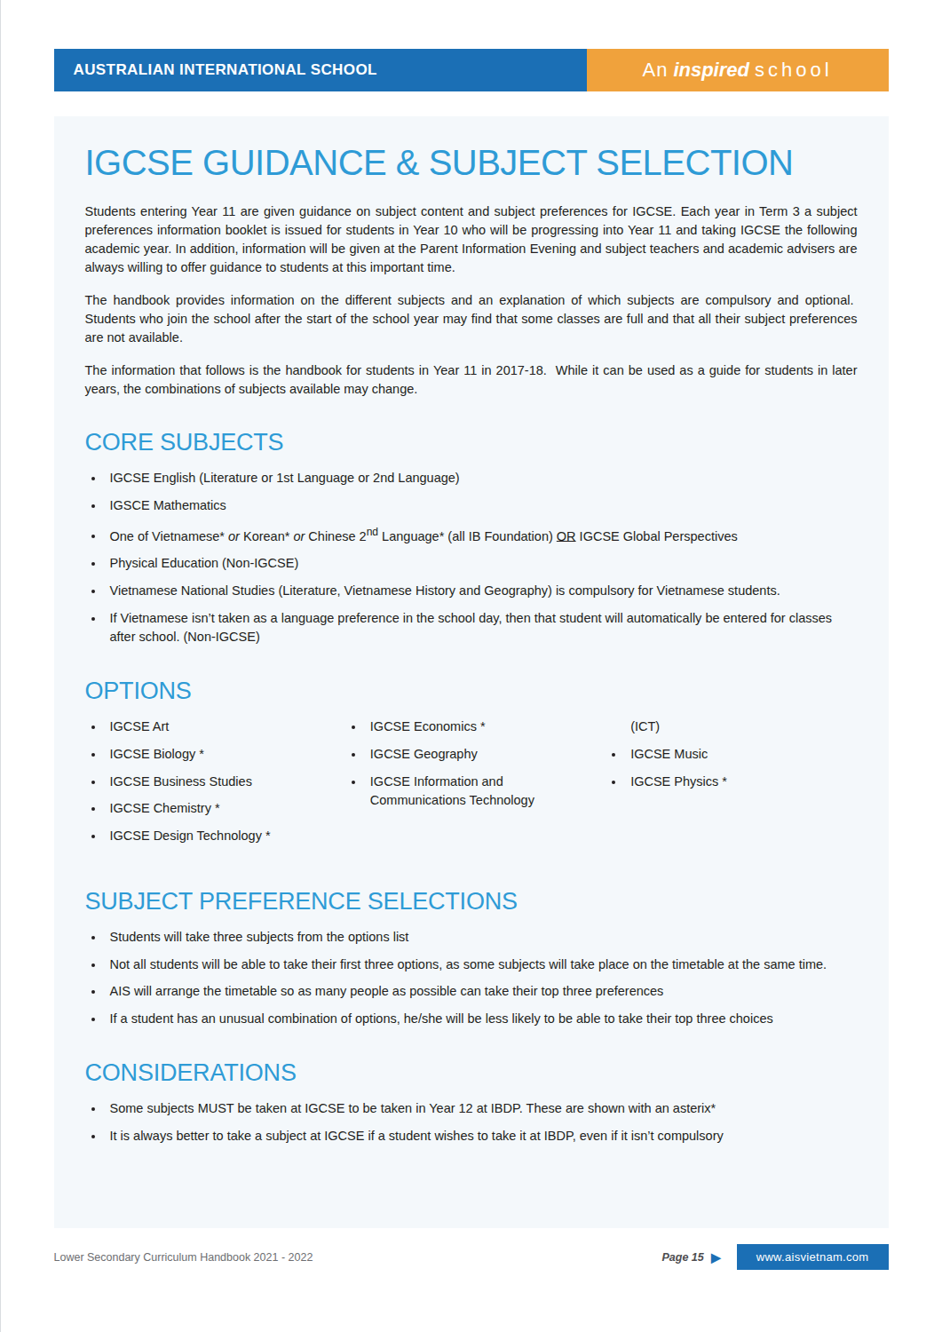AUSTRALIAN INTERNATIONAL SCHOOL
An inspired school
IGCSE GUIDANCE & SUBJECT SELECTION
Students entering Year 11 are given guidance on subject content and subject preferences for IGCSE. Each year in Term 3 a subject preferences information booklet is issued for students in Year 10 who will be progressing into Year 11 and taking IGCSE the following academic year. In addition, information will be given at the Parent Information Evening and subject teachers and academic advisers are always willing to offer guidance to students at this important time.
The handbook provides information on the different subjects and an explanation of which subjects are compulsory and optional. Students who join the school after the start of the school year may find that some classes are full and that all their subject preferences are not available.
The information that follows is the handbook for students in Year 11 in 2017-18. While it can be used as a guide for students in later years, the combinations of subjects available may change.
CORE SUBJECTS
IGCSE English (Literature or 1st Language or 2nd Language)
IGSCE Mathematics
One of Vietnamese* or Korean* or Chinese 2nd Language* (all IB Foundation) OR IGCSE Global Perspectives
Physical Education (Non-IGCSE)
Vietnamese National Studies (Literature, Vietnamese History and Geography) is compulsory for Vietnamese students.
If Vietnamese isn’t taken as a language preference in the school day, then that student will automatically be entered for classes after school. (Non-IGCSE)
OPTIONS
IGCSE Art
IGCSE Biology *
IGCSE Business Studies
IGCSE Chemistry *
IGCSE Design Technology *
IGCSE Economics *
IGCSE Geography
IGCSE Information and Communications Technology
(ICT)
IGCSE Music
IGCSE Physics *
SUBJECT PREFERENCE SELECTIONS
Students will take three subjects from the options list
Not all students will be able to take their first three options, as some subjects will take place on the timetable at the same time.
AIS will arrange the timetable so as many people as possible can take their top three preferences
If a student has an unusual combination of options, he/she will be less likely to be able to take their top three choices
CONSIDERATIONS
Some subjects MUST be taken at IGCSE to be taken in Year 12 at IBDP. These are shown with an asterix*
It is always better to take a subject at IGCSE if a student wishes to take it at IBDP, even if it isn’t compulsory
Lower Secondary Curriculum Handbook 2021 - 2022
Page 15▶
www.aisvietnam.com